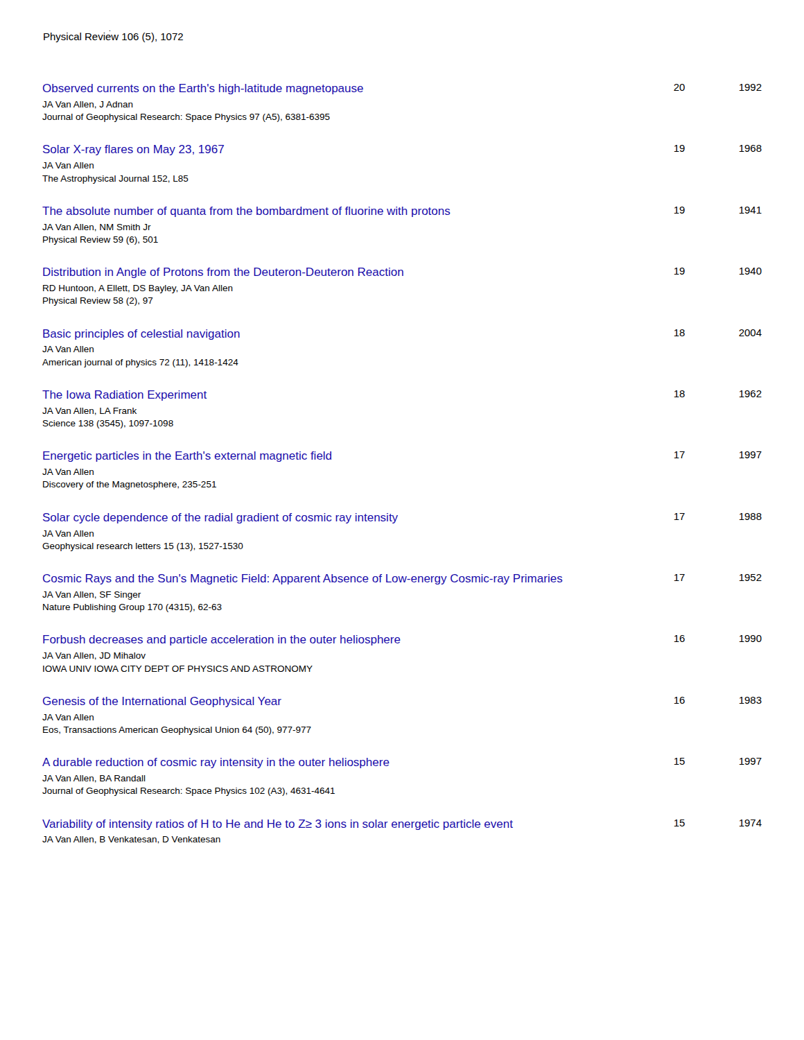. Physical Review 106 (5), 1072
| Observed currents on the Earth's high-latitude magnetopause JA Van Allen, J Adnan Journal of Geophysical Research: Space Physics 97 (A5), 6381-6395 | 20 | 1992 |
| Solar X-ray flares on May 23, 1967 JA Van Allen The Astrophysical Journal 152, L85 | 19 | 1968 |
| The absolute number of quanta from the bombardment of fluorine with protons JA Van Allen, NM Smith Jr Physical Review 59 (6), 501 | 19 | 1941 |
| Distribution in Angle of Protons from the Deuteron-Deuteron Reaction RD Huntoon, A Ellett, DS Bayley, JA Van Allen Physical Review 58 (2), 97 | 19 | 1940 |
| Basic principles of celestial navigation JA Van Allen American journal of physics 72 (11), 1418-1424 | 18 | 2004 |
| The Iowa Radiation Experiment JA Van Allen, LA Frank Science 138 (3545), 1097-1098 | 18 | 1962 |
| Energetic particles in the Earth's external magnetic field JA Van Allen Discovery of the Magnetosphere, 235-251 | 17 | 1997 |
| Solar cycle dependence of the radial gradient of cosmic ray intensity JA Van Allen Geophysical research letters 15 (13), 1527-1530 | 17 | 1988 |
| Cosmic Rays and the Sun's Magnetic Field: Apparent Absence of Low-energy Cosmic-ray Primaries JA Van Allen, SF Singer Nature Publishing Group 170 (4315), 62-63 | 17 | 1952 |
| Forbush decreases and particle acceleration in the outer heliosphere JA Van Allen, JD Mihalov IOWA UNIV IOWA CITY DEPT OF PHYSICS AND ASTRONOMY | 16 | 1990 |
| Genesis of the International Geophysical Year JA Van Allen Eos, Transactions American Geophysical Union 64 (50), 977-977 | 16 | 1983 |
| A durable reduction of cosmic ray intensity in the outer heliosphere JA Van Allen, BA Randall Journal of Geophysical Research: Space Physics 102 (A3), 4631-4641 | 15 | 1997 |
| Variability of intensity ratios of H to He and He to Z≥ 3 ions in solar energetic particle event JA Van Allen, B Venkatesan, D Venkatesan | 15 | 1974 |